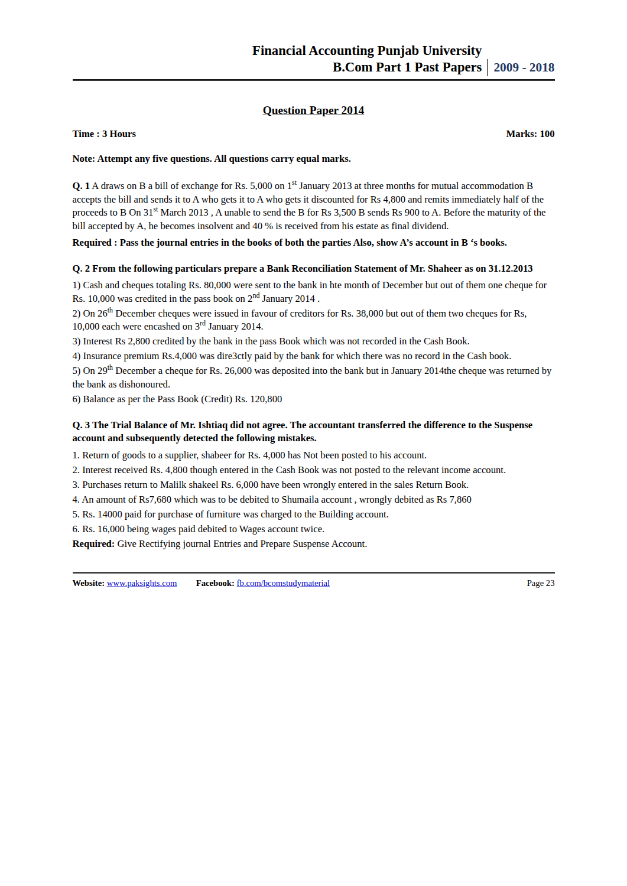Financial Accounting Punjab University
B.Com Part 1 Past Papers
2009 - 2018
Question Paper 2014
Time : 3 Hours Marks: 100
Note: Attempt any five questions. All questions carry equal marks.
Q. 1 A draws on B a bill of exchange for Rs. 5,000 on 1st January 2013 at three months for mutual accommodation B accepts the bill and sends it to A who gets it to A who gets it discounted for Rs 4,800 and remits immediately half of the proceeds to B On 31st March 2013 , A unable to send the B for Rs 3,500 B sends Rs 900 to A. Before the maturity of the bill accepted by A, he becomes insolvent and 40 % is received from his estate as final dividend.
Required : Pass the journal entries in the books of both the parties Also, show A’s account in B ‘s books.
Q. 2 From the following particulars prepare a Bank Reconciliation Statement of Mr. Shaheer as on 31.12.2013
1) Cash and cheques totaling Rs. 80,000 were sent to the bank in hte month of December but out of them one cheque for Rs. 10,000 was credited in the pass book on 2nd January 2014 .
2) On 26th December cheques were issued in favour of creditors for Rs. 38,000 but out of them two cheques for Rs, 10,000 each were encashed on 3rd January 2014.
3) Interest Rs 2,800 credited by the bank in the pass Book which was not recorded in the Cash Book.
4) Insurance premium Rs.4,000 was dire3ctly paid by the bank for which there was no record in the Cash book.
5) On 29th December a cheque for Rs. 26,000 was deposited into the bank but in January 2014the cheque was returned by the bank as dishonoured.
6) Balance as per the Pass Book (Credit) Rs. 120,800
Q. 3 The Trial Balance of Mr. Ishtiaq did not agree. The accountant transferred the difference to the Suspense account and subsequently detected the following mistakes.
1. Return of goods to a supplier, shabeer for Rs. 4,000 has Not been posted to his account.
2. Interest received Rs. 4,800 though entered in the Cash Book was not posted to the relevant income account.
3. Purchases return to Malilk shakeel Rs. 6,000 have been wrongly entered in the sales Return Book.
4. An amount of Rs7,680 which was to be debited to Shumaila account , wrongly debited as Rs 7,860
5. Rs. 14000 paid for purchase of furniture was charged to the Building account.
6. Rs. 16,000 being wages paid debited to Wages account twice.
Required: Give Rectifying journal Entries and Prepare Suspense Account.
Website: www.paksights.com Facebook: fb.com/bcomstudymaterial
Page 23